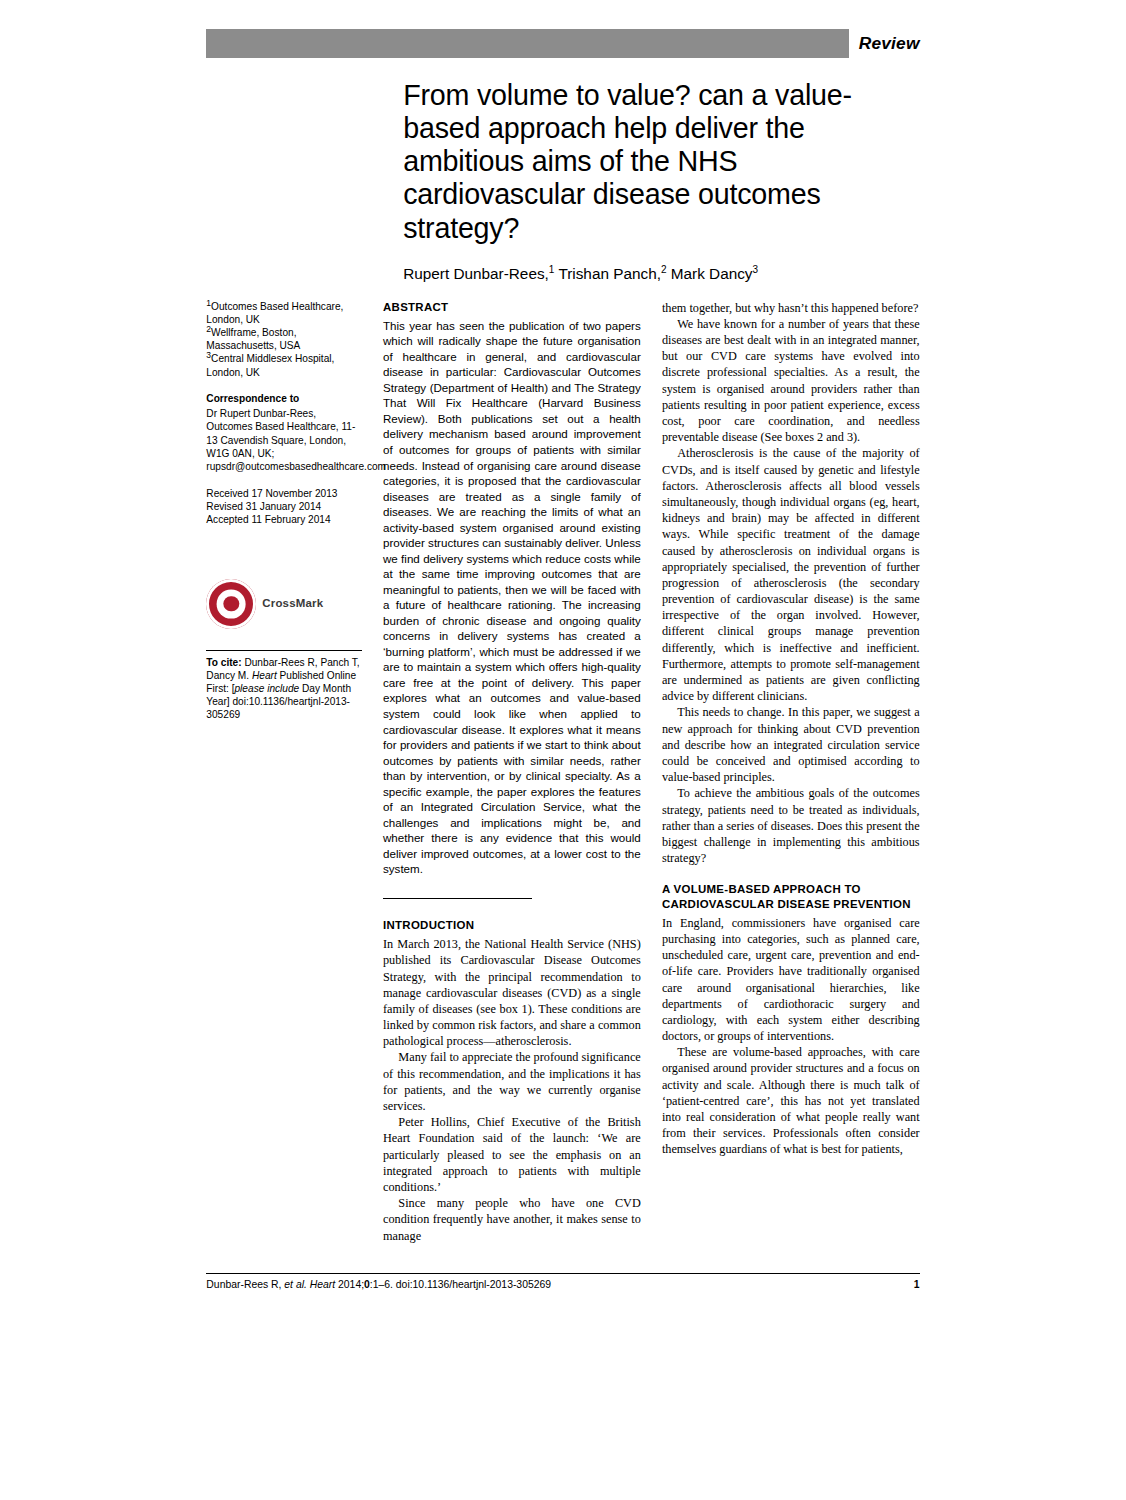Review
From volume to value? can a value-based approach help deliver the ambitious aims of the NHS cardiovascular disease outcomes strategy?
Rupert Dunbar-Rees,1 Trishan Panch,2 Mark Dancy3
1Outcomes Based Healthcare, London, UK
2Wellframe, Boston, Massachusetts, USA
3Central Middlesex Hospital, London, UK
Correspondence to
Dr Rupert Dunbar-Rees, Outcomes Based Healthcare, 11-13 Cavendish Square, London, W1G 0AN, UK; rupsdr@outcomesbasedhealthcare.com
Received 17 November 2013
Revised 31 January 2014
Accepted 11 February 2014
CrossMark
To cite: Dunbar-Rees R, Panch T, Dancy M. Heart Published Online First: [please include Day Month Year] doi:10.1136/heartjnl-2013-305269
ABSTRACT
This year has seen the publication of two papers which will radically shape the future organisation of healthcare in general, and cardiovascular disease in particular: Cardiovascular Outcomes Strategy (Department of Health) and The Strategy That Will Fix Healthcare (Harvard Business Review). Both publications set out a health delivery mechanism based around improvement of outcomes for groups of patients with similar needs. Instead of organising care around disease categories, it is proposed that the cardiovascular diseases are treated as a single family of diseases. We are reaching the limits of what an activity-based system organised around existing provider structures can sustainably deliver. Unless we find delivery systems which reduce costs while at the same time improving outcomes that are meaningful to patients, then we will be faced with a future of healthcare rationing. The increasing burden of chronic disease and ongoing quality concerns in delivery systems has created a ‘burning platform’, which must be addressed if we are to maintain a system which offers high-quality care free at the point of delivery. This paper explores what an outcomes and value-based system could look like when applied to cardiovascular disease. It explores what it means for providers and patients if we start to think about outcomes by patients with similar needs, rather than by intervention, or by clinical specialty. As a specific example, the paper explores the features of an Integrated Circulation Service, what the challenges and implications might be, and whether there is any evidence that this would deliver improved outcomes, at a lower cost to the system.
Introduction
In March 2013, the National Health Service (NHS) published its Cardiovascular Disease Outcomes Strategy, with the principal recommendation to manage cardiovascular diseases (CVD) as a single family of diseases (see box 1). These conditions are linked by common risk factors, and share a common pathological process—atherosclerosis.
Many fail to appreciate the profound significance of this recommendation, and the implications it has for patients, and the way we currently organise services.
Peter Hollins, Chief Executive of the British Heart Foundation said of the launch: ‘We are particularly pleased to see the emphasis on an integrated approach to patients with multiple conditions.’
Since many people who have one CVD condition frequently have another, it makes sense to manage
them together, but why hasn’t this happened before?
We have known for a number of years that these diseases are best dealt with in an integrated manner, but our CVD care systems have evolved into discrete professional specialties. As a result, the system is organised around providers rather than patients resulting in poor patient experience, excess cost, poor care coordination, and needless preventable disease (See boxes 2 and 3).
Atherosclerosis is the cause of the majority of CVDs, and is itself caused by genetic and lifestyle factors. Atherosclerosis affects all blood vessels simultaneously, though individual organs (eg, heart, kidneys and brain) may be affected in different ways. While specific treatment of the damage caused by atherosclerosis on individual organs is appropriately specialised, the prevention of further progression of atherosclerosis (the secondary prevention of cardiovascular disease) is the same irrespective of the organ involved. However, different clinical groups manage prevention differently, which is ineffective and inefficient. Furthermore, attempts to promote self-management are undermined as patients are given conflicting advice by different clinicians.
This needs to change. In this paper, we suggest a new approach for thinking about CVD prevention and describe how an integrated circulation service could be conceived and optimised according to value-based principles.
To achieve the ambitious goals of the outcomes strategy, patients need to be treated as individuals, rather than a series of diseases. Does this present the biggest challenge in implementing this ambitious strategy?
A volume-based approach to cardiovascular disease prevention
In England, commissioners have organised care purchasing into categories, such as planned care, unscheduled care, urgent care, prevention and end-of-life care. Providers have traditionally organised care around organisational hierarchies, like departments of cardiothoracic surgery and cardiology, with each system either describing doctors, or groups of interventions.
These are volume-based approaches, with care organised around provider structures and a focus on activity and scale. Although there is much talk of ‘patient-centred care’, this has not yet translated into real consideration of what people really want from their services. Professionals often consider themselves guardians of what is best for patients,
Dunbar-Rees R, et al. Heart 2014;0:1–6. doi:10.1136/heartjnl-2013-305269
1